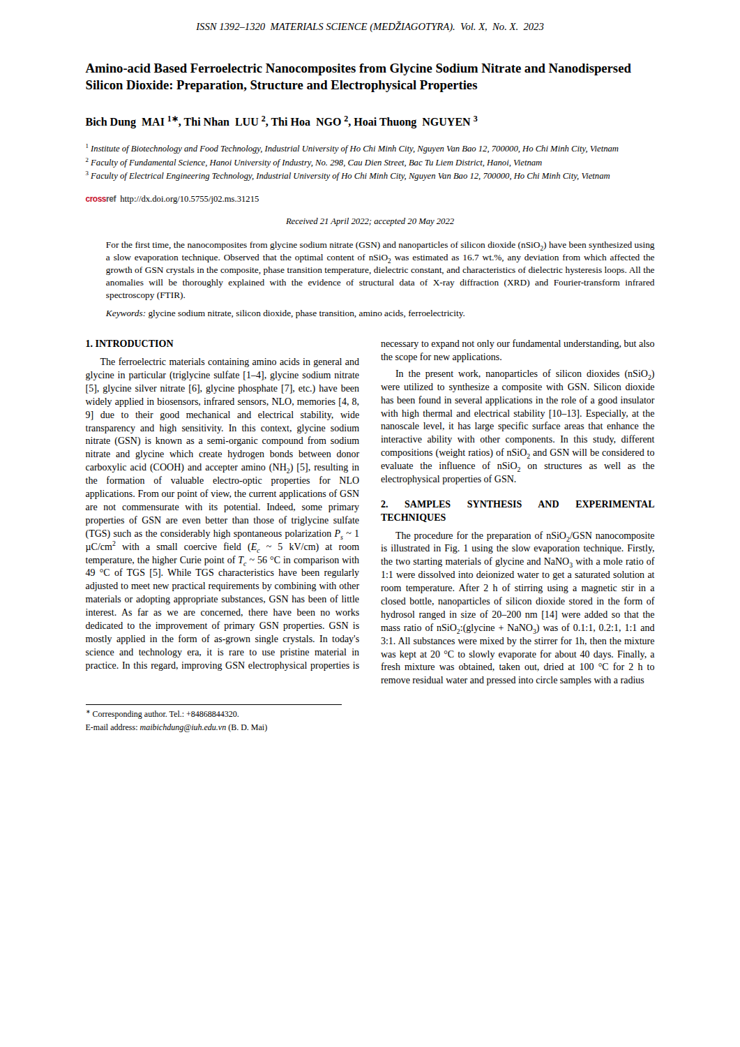ISSN 1392–1320 MATERIALS SCIENCE (MEDŽIAGOTYRA). Vol. X, No. X. 2023
Amino-acid Based Ferroelectric Nanocomposites from Glycine Sodium Nitrate and Nanodispersed Silicon Dioxide: Preparation, Structure and Electrophysical Properties
Bich Dung MAI 1∗, Thi Nhan LUU 2, Thi Hoa NGO 2, Hoai Thuong NGUYEN 3
1 Institute of Biotechnology and Food Technology, Industrial University of Ho Chi Minh City, Nguyen Van Bao 12, 700000, Ho Chi Minh City, Vietnam
2 Faculty of Fundamental Science, Hanoi University of Industry, No. 298, Cau Dien Street, Bac Tu Liem District, Hanoi, Vietnam
3 Faculty of Electrical Engineering Technology, Industrial University of Ho Chi Minh City, Nguyen Van Bao 12, 700000, Ho Chi Minh City, Vietnam
crossref http://dx.doi.org/10.5755/j02.ms.31215
Received 21 April 2022; accepted 20 May 2022
For the first time, the nanocomposites from glycine sodium nitrate (GSN) and nanoparticles of silicon dioxide (nSiO2) have been synthesized using a slow evaporation technique. Observed that the optimal content of nSiO2 was estimated as 16.7 wt.%, any deviation from which affected the growth of GSN crystals in the composite, phase transition temperature, dielectric constant, and characteristics of dielectric hysteresis loops. All the anomalies will be thoroughly explained with the evidence of structural data of X-ray diffraction (XRD) and Fourier-transform infrared spectroscopy (FTIR).
Keywords: glycine sodium nitrate, silicon dioxide, phase transition, amino acids, ferroelectricity.
1. INTRODUCTION
The ferroelectric materials containing amino acids in general and glycine in particular (triglycine sulfate [1–4], glycine sodium nitrate [5], glycine silver nitrate [6], glycine phosphate [7], etc.) have been widely applied in biosensors, infrared sensors, NLO, memories [4, 8, 9] due to their good mechanical and electrical stability, wide transparency and high sensitivity. In this context, glycine sodium nitrate (GSN) is known as a semi-organic compound from sodium nitrate and glycine which create hydrogen bonds between donor carboxylic acid (COOH) and accepter amino (NH2) [5], resulting in the formation of valuable electro-optic properties for NLO applications. From our point of view, the current applications of GSN are not commensurate with its potential. Indeed, some primary properties of GSN are even better than those of triglycine sulfate (TGS) such as the considerably high spontaneous polarization Ps ~ 1 µC/cm2 with a small coercive field (Ec ~ 5 kV/cm) at room temperature, the higher Curie point of Tc ~ 56 °C in comparison with 49 °C of TGS [5]. While TGS characteristics have been regularly adjusted to meet new practical requirements by combining with other materials or adopting appropriate substances, GSN has been of little interest. As far as we are concerned, there have been no works dedicated to the improvement of primary GSN properties. GSN is mostly applied in the form of as-grown single crystals. In today's science and technology era, it is rare to use pristine material in practice. In this regard, improving GSN electrophysical properties is necessary to expand not only our fundamental understanding, but also the scope for new applications.
In the present work, nanoparticles of silicon dioxides (nSiO2) were utilized to synthesize a composite with GSN. Silicon dioxide has been found in several applications in the role of a good insulator with high thermal and electrical stability [10–13]. Especially, at the nanoscale level, it has large specific surface areas that enhance the interactive ability with other components. In this study, different compositions (weight ratios) of nSiO2 and GSN will be considered to evaluate the influence of nSiO2 on structures as well as the electrophysical properties of GSN.
2. SAMPLES SYNTHESIS AND EXPERIMENTAL TECHNIQUES
The procedure for the preparation of nSiO2/GSN nanocomposite is illustrated in Fig. 1 using the slow evaporation technique. Firstly, the two starting materials of glycine and NaNO3 with a mole ratio of 1:1 were dissolved into deionized water to get a saturated solution at room temperature. After 2 h of stirring using a magnetic stir in a closed bottle, nanoparticles of silicon dioxide stored in the form of hydrosol ranged in size of 20–200 nm [14] were added so that the mass ratio of nSiO2:(glycine + NaNO3) was of 0.1:1, 0.2:1, 1:1 and 3:1. All substances were mixed by the stirrer for 1h, then the mixture was kept at 20 °C to slowly evaporate for about 40 days. Finally, a fresh mixture was obtained, taken out, dried at 100 °C for 2 h to remove residual water and pressed into circle samples with a radius
∗ Corresponding author. Tel.: +84868844320.
E-mail address: maibichdung@iuh.edu.vn (B. D. Mai)